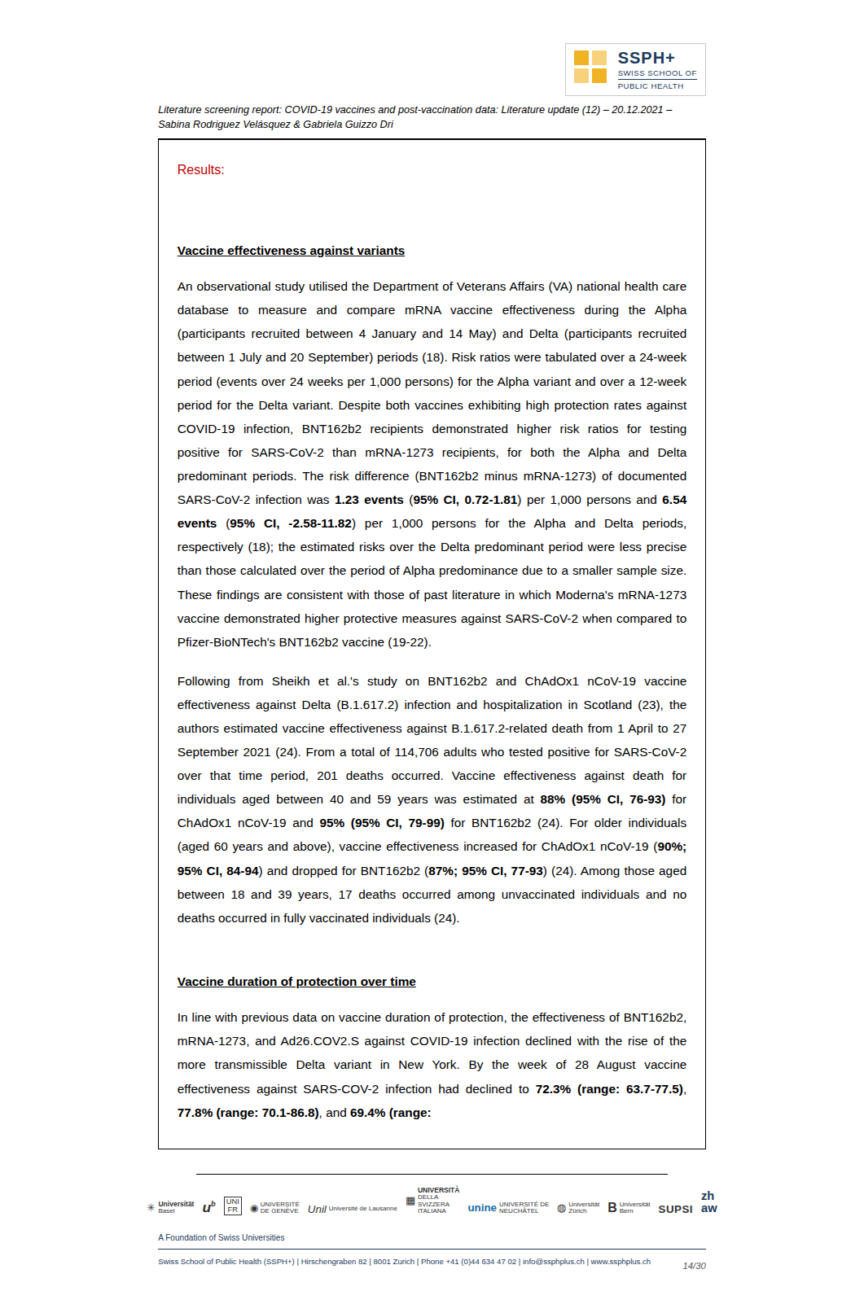SSPH+ SWISS SCHOOL OF
PUBLIC HEALTH
Literature screening report: COVID-19 vaccines and post-vaccination data: Literature update (12) – 20.12.2021 – Sabina Rodriguez Velásquez & Gabriela Guizzo Dri
Results:
Vaccine effectiveness against variants
An observational study utilised the Department of Veterans Affairs (VA) national health care database to measure and compare mRNA vaccine effectiveness during the Alpha (participants recruited between 4 January and 14 May) and Delta (participants recruited between 1 July and 20 September) periods (18). Risk ratios were tabulated over a 24-week period (events over 24 weeks per 1,000 persons) for the Alpha variant and over a 12-week period for the Delta variant. Despite both vaccines exhibiting high protection rates against COVID-19 infection, BNT162b2 recipients demonstrated higher risk ratios for testing positive for SARS-CoV-2 than mRNA-1273 recipients, for both the Alpha and Delta predominant periods. The risk difference (BNT162b2 minus mRNA-1273) of documented SARS-CoV-2 infection was 1.23 events (95% CI, 0.72-1.81) per 1,000 persons and 6.54 events (95% CI, -2.58-11.82) per 1,000 persons for the Alpha and Delta periods, respectively (18); the estimated risks over the Delta predominant period were less precise than those calculated over the period of Alpha predominance due to a smaller sample size. These findings are consistent with those of past literature in which Moderna's mRNA-1273 vaccine demonstrated higher protective measures against SARS-CoV-2 when compared to Pfizer-BioNTech's BNT162b2 vaccine (19-22).
Following from Sheikh et al.'s study on BNT162b2 and ChAdOx1 nCoV-19 vaccine effectiveness against Delta (B.1.617.2) infection and hospitalization in Scotland (23), the authors estimated vaccine effectiveness against B.1.617.2-related death from 1 April to 27 September 2021 (24). From a total of 114,706 adults who tested positive for SARS-CoV-2 over that time period, 201 deaths occurred. Vaccine effectiveness against death for individuals aged between 40 and 59 years was estimated at 88% (95% CI, 76-93) for ChAdOx1 nCoV-19 and 95% (95% CI, 79-99) for BNT162b2 (24). For older individuals (aged 60 years and above), vaccine effectiveness increased for ChAdOx1 nCoV-19 (90%; 95% CI, 84-94) and dropped for BNT162b2 (87%; 95% CI, 77-93) (24). Among those aged between 18 and 39 years, 17 deaths occurred among unvaccinated individuals and no deaths occurred in fully vaccinated individuals (24).
Vaccine duration of protection over time
In line with previous data on vaccine duration of protection, the effectiveness of BNT162b2, mRNA-1273, and Ad26.COV2.S against COVID-19 infection declined with the rise of the more transmissible Delta variant in New York. By the week of 28 August vaccine effectiveness against SARS-COV-2 infection had declined to 72.3% (range: 63.7-77.5), 77.8% (range: 70.1-86.8), and 69.4% (range:
✳Universität Basel
ub
UNI
FR
◉UNIVERSITÉ
DE GENÈVE
Unil Université de Lausanne
▦UNIVERSITÀDELLA
SVIZZERA
ITALIANA
unine UNIVERSITÉ DE
NEUCHÂTEL
◍Universität
Zürich
BUniversität
Bern
SUPSI
zh
aw
A Foundation of Swiss Universities
Swiss School of Public Health (SSPH+) | Hirschengraben 82 | 8001 Zurich | Phone +41 (0)44 634 47 02 | info@ssphplus.ch | www.ssphplus.ch
14/30